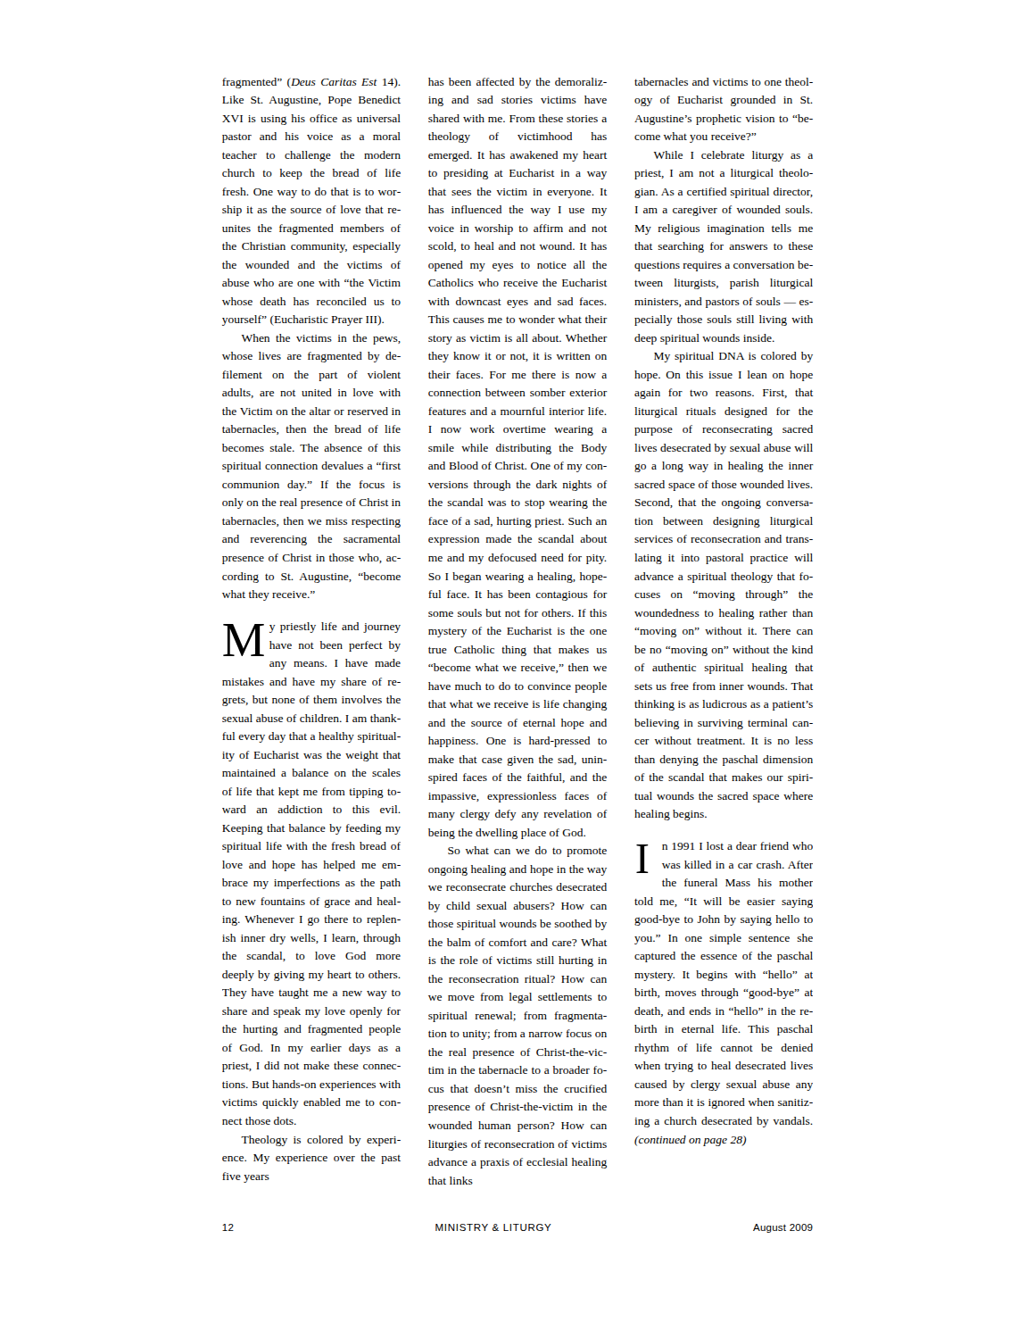fragmented” (Deus Caritas Est 14). Like St. Augustine, Pope Benedict XVI is using his office as universal pastor and his voice as a moral teacher to challenge the modern church to keep the bread of life fresh. One way to do that is to worship it as the source of love that reunites the fragmented members of the Christian community, especially the wounded and the victims of abuse who are one with “the Victim whose death has reconciled us to yourself” (Eucharistic Prayer III).
When the victims in the pews, whose lives are fragmented by defilement on the part of violent adults, are not united in love with the Victim on the altar or reserved in tabernacles, then the bread of life becomes stale. The absence of this spiritual connection devalues a “first communion day.” If the focus is only on the real presence of Christ in tabernacles, then we miss respecting and reverencing the sacramental presence of Christ in those who, according to St. Augustine, “become what they receive.”
My priestly life and journey have not been perfect by any means. I have made mistakes and have my share of regrets, but none of them involves the sexual abuse of children. I am thankful every day that a healthy spirituality of Eucharist was the weight that maintained a balance on the scales of life that kept me from tipping toward an addiction to this evil. Keeping that balance by feeding my spiritual life with the fresh bread of love and hope has helped me embrace my imperfections as the path to new fountains of grace and healing. Whenever I go there to replenish inner dry wells, I learn, through the scandal, to love God more deeply by giving my heart to others. They have taught me a new way to share and speak my love openly for the hurting and fragmented people of God. In my earlier days as a priest, I did not make these connections. But hands-on experiences with victims quickly enabled me to connect those dots.
Theology is colored by experience. My experience over the past five years
has been affected by the demoralizing and sad stories victims have shared with me. From these stories a theology of victimhood has emerged. It has awakened my heart to presiding at Eucharist in a way that sees the victim in everyone. It has influenced the way I use my voice in worship to affirm and not scold, to heal and not wound. It has opened my eyes to notice all the Catholics who receive the Eucharist with downcast eyes and sad faces. This causes me to wonder what their story as victim is all about. Whether they know it or not, it is written on their faces. For me there is now a connection between somber exterior features and a mournful interior life. I now work overtime wearing a smile while distributing the Body and Blood of Christ. One of my conversions through the dark nights of the scandal was to stop wearing the face of a sad, hurting priest. Such an expression made the scandal about me and my defocused need for pity. So I began wearing a healing, hopeful face. It has been contagious for some souls but not for others. If this mystery of the Eucharist is the one true Catholic thing that makes us “become what we receive,” then we have much to do to convince people that what we receive is life changing and the source of eternal hope and happiness. One is hard-pressed to make that case given the sad, uninspired faces of the faithful, and the impassive, expressionless faces of many clergy defy any revelation of being the dwelling place of God.
So what can we do to promote ongoing healing and hope in the way we reconsecrate churches desecrated by child sexual abusers? How can those spiritual wounds be soothed by the balm of comfort and care? What is the role of victims still hurting in the reconsecration ritual? How can we move from legal settlements to spiritual renewal; from fragmentation to unity; from a narrow focus on the real presence of Christ-the-victim in the tabernacle to a broader focus that doesn’t miss the crucified presence of Christ-the-victim in the wounded human person? How can liturgies of reconsecration of victims advance a praxis of ecclesial healing that links
tabernacles and victims to one theology of Eucharist grounded in St. Augustine’s prophetic vision to “become what you receive?”
While I celebrate liturgy as a priest, I am not a liturgical theologian. As a certified spiritual director, I am a caregiver of wounded souls. My religious imagination tells me that searching for answers to these questions requires a conversation between liturgists, parish liturgical ministers, and pastors of souls — especially those souls still living with deep spiritual wounds inside.
My spiritual DNA is colored by hope. On this issue I lean on hope again for two reasons. First, that liturgical rituals designed for the purpose of reconsecrating sacred lives desecrated by sexual abuse will go a long way in healing the inner sacred space of those wounded lives. Second, that the ongoing conversation between designing liturgical services of reconsecration and translating it into pastoral practice will advance a spiritual theology that focuses on “moving through” the woundedness to healing rather than “moving on” without it. There can be no “moving on” without the kind of authentic spiritual healing that sets us free from inner wounds. That thinking is as ludicrous as a patient’s believing in surviving terminal cancer without treatment. It is no less than denying the paschal dimension of the scandal that makes our spiritual wounds the sacred space where healing begins.
In 1991 I lost a dear friend who was killed in a car crash. After the funeral Mass his mother told me, “It will be easier saying good-bye to John by saying hello to you.” In one simple sentence she captured the essence of the paschal mystery. It begins with “hello” at birth, moves through “good-bye” at death, and ends in “hello” in the rebirth in eternal life. This paschal rhythm of life cannot be denied when trying to heal desecrated lives caused by clergy sexual abuse any more than it is ignored when sanitizing a church desecrated by vandals. (continued on page 28)
12
MINISTRY & LITURGY
August 2009